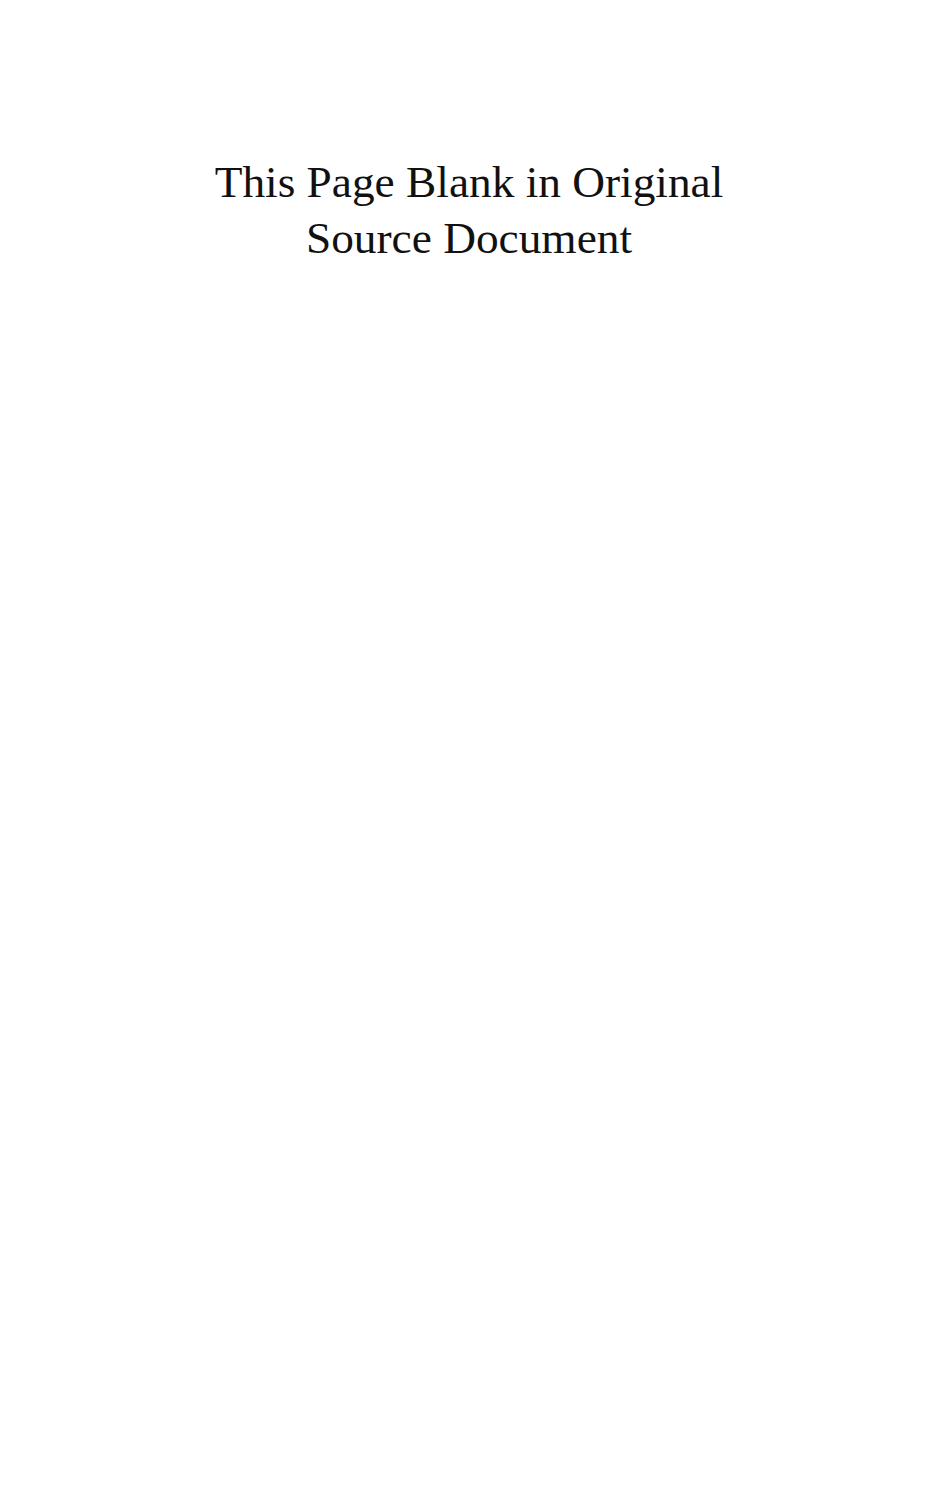This Page Blank in Original Source Document